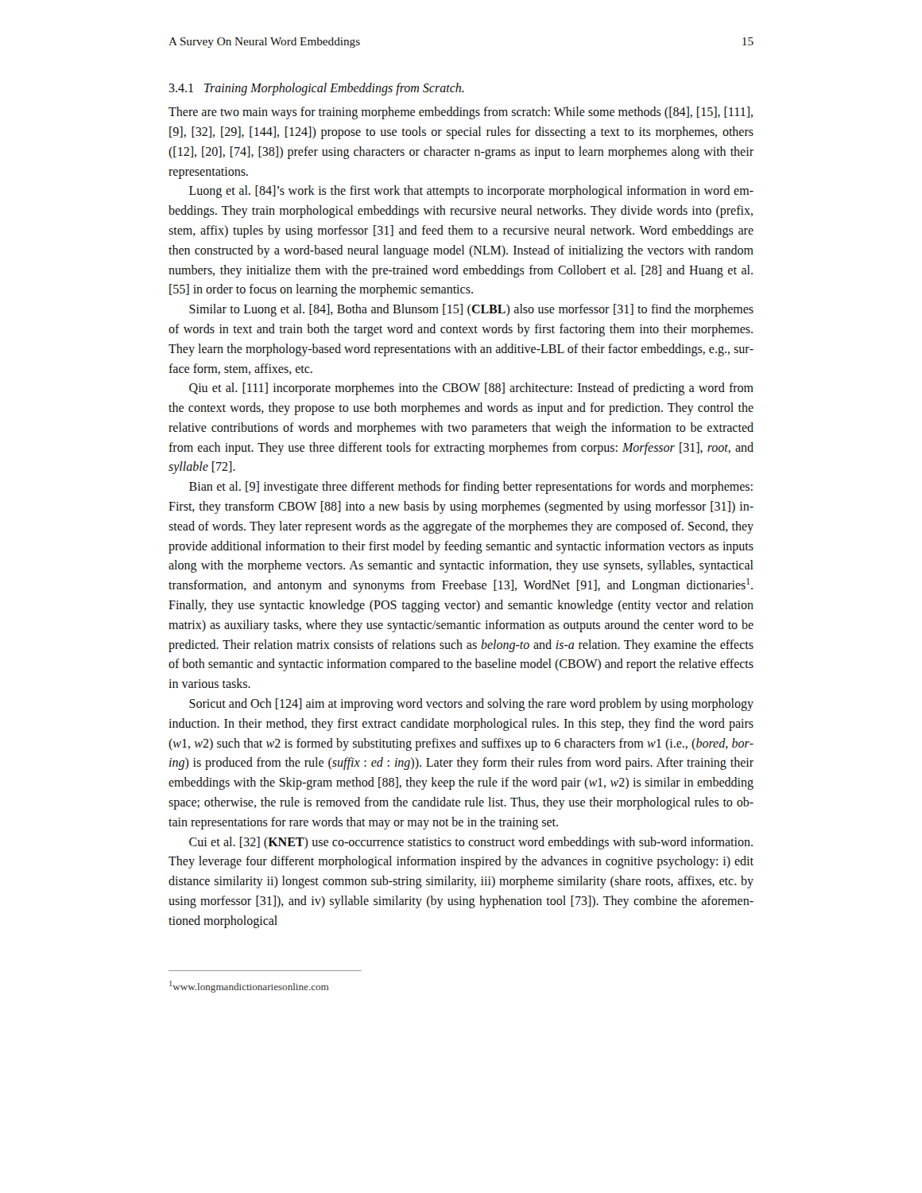A Survey On Neural Word Embeddings 15
3.4.1 Training Morphological Embeddings from Scratch.
There are two main ways for training morpheme embeddings from scratch: While some methods ([84], [15], [111], [9], [32], [29], [144], [124]) propose to use tools or special rules for dissecting a text to its morphemes, others ([12], [20], [74], [38]) prefer using characters or character n-grams as input to learn morphemes along with their representations.
Luong et al. [84]’s work is the first work that attempts to incorporate morphological information in word embeddings. They train morphological embeddings with recursive neural networks. They divide words into (prefix, stem, affix) tuples by using morfessor [31] and feed them to a recursive neural network. Word embeddings are then constructed by a word-based neural language model (NLM). Instead of initializing the vectors with random numbers, they initialize them with the pre-trained word embeddings from Collobert et al. [28] and Huang et al. [55] in order to focus on learning the morphemic semantics.
Similar to Luong et al. [84], Botha and Blunsom [15] (CLBL) also use morfessor [31] to find the morphemes of words in text and train both the target word and context words by first factoring them into their morphemes. They learn the morphology-based word representations with an additive-LBL of their factor embeddings, e.g., surface form, stem, affixes, etc.
Qiu et al. [111] incorporate morphemes into the CBOW [88] architecture: Instead of predicting a word from the context words, they propose to use both morphemes and words as input and for prediction. They control the relative contributions of words and morphemes with two parameters that weigh the information to be extracted from each input. They use three different tools for extracting morphemes from corpus: Morfessor [31], root, and syllable [72].
Bian et al. [9] investigate three different methods for finding better representations for words and morphemes: First, they transform CBOW [88] into a new basis by using morphemes (segmented by using morfessor [31]) instead of words. They later represent words as the aggregate of the morphemes they are composed of. Second, they provide additional information to their first model by feeding semantic and syntactic information vectors as inputs along with the morpheme vectors. As semantic and syntactic information, they use synsets, syllables, syntactical transformation, and antonym and synonyms from Freebase [13], WordNet [91], and Longman dictionaries1. Finally, they use syntactic knowledge (POS tagging vector) and semantic knowledge (entity vector and relation matrix) as auxiliary tasks, where they use syntactic/semantic information as outputs around the center word to be predicted. Their relation matrix consists of relations such as belong-to and is-a relation. They examine the effects of both semantic and syntactic information compared to the baseline model (CBOW) and report the relative effects in various tasks.
Soricut and Och [124] aim at improving word vectors and solving the rare word problem by using morphology induction. In their method, they first extract candidate morphological rules. In this step, they find the word pairs (w1, w2) such that w2 is formed by substituting prefixes and suffixes up to 6 characters from w1 (i.e., (bored, boring) is produced from the rule (suffix : ed : ing)). Later they form their rules from word pairs. After training their embeddings with the Skip-gram method [88], they keep the rule if the word pair (w1, w2) is similar in embedding space; otherwise, the rule is removed from the candidate rule list. Thus, they use their morphological rules to obtain representations for rare words that may or may not be in the training set.
Cui et al. [32] (KNET) use co-occurrence statistics to construct word embeddings with sub-word information. They leverage four different morphological information inspired by the advances in cognitive psychology: i) edit distance similarity ii) longest common sub-string similarity, iii) morpheme similarity (share roots, affixes, etc. by using morfessor [31]), and iv) syllable similarity (by using hyphenation tool [73]). They combine the aforementioned morphological
1www.longmandictionariesonline.com